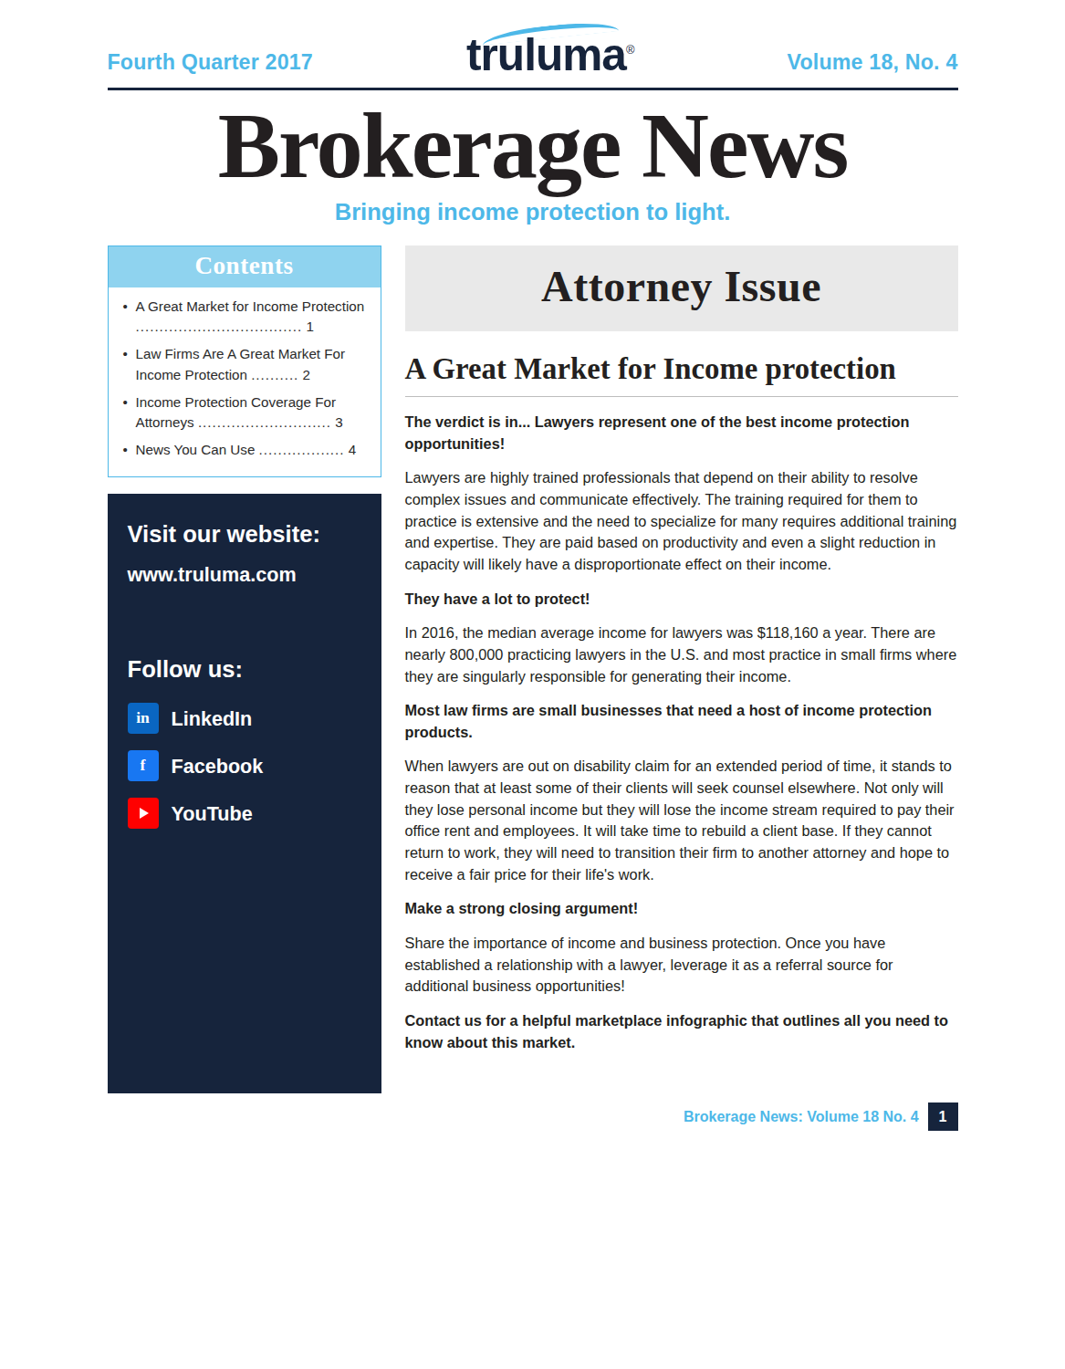Fourth Quarter 2017
truluma®
Volume 18, No. 4
Brokerage News
Bringing income protection to light.
Contents
A Great Market for Income Protection ................................... 1
Law Firms Are A Great Market For Income Protection .......... 2
Income Protection Coverage For Attorneys ............................ 3
News You Can Use .................. 4
Visit our website:
www.truluma.com
Follow us:
in LinkedIn
f Facebook
YouTube
Attorney Issue
A Great Market for Income protection
The verdict is in... Lawyers represent one of the best income protection opportunities!
Lawyers are highly trained professionals that depend on their ability to resolve complex issues and communicate effectively. The training required for them to practice is extensive and the need to specialize for many requires additional training and expertise. They are paid based on productivity and even a slight reduction in capacity will likely have a disproportionate effect on their income.
They have a lot to protect!
In 2016, the median average income for lawyers was $118,160 a year. There are nearly 800,000 practicing lawyers in the U.S. and most practice in small firms where they are singularly responsible for generating their income.
Most law firms are small businesses that need a host of income protection products.
When lawyers are out on disability claim for an extended period of time, it stands to reason that at least some of their clients will seek counsel elsewhere. Not only will they lose personal income but they will lose the income stream required to pay their office rent and employees. It will take time to rebuild a client base. If they cannot return to work, they will need to transition their firm to another attorney and hope to receive a fair price for their life's work.
Make a strong closing argument!
Share the importance of income and business protection. Once you have established a relationship with a lawyer, leverage it as a referral source for additional business opportunities!
Contact us for a helpful marketplace infographic that outlines all you need to know about this market.
Brokerage News: Volume 18 No. 4 1